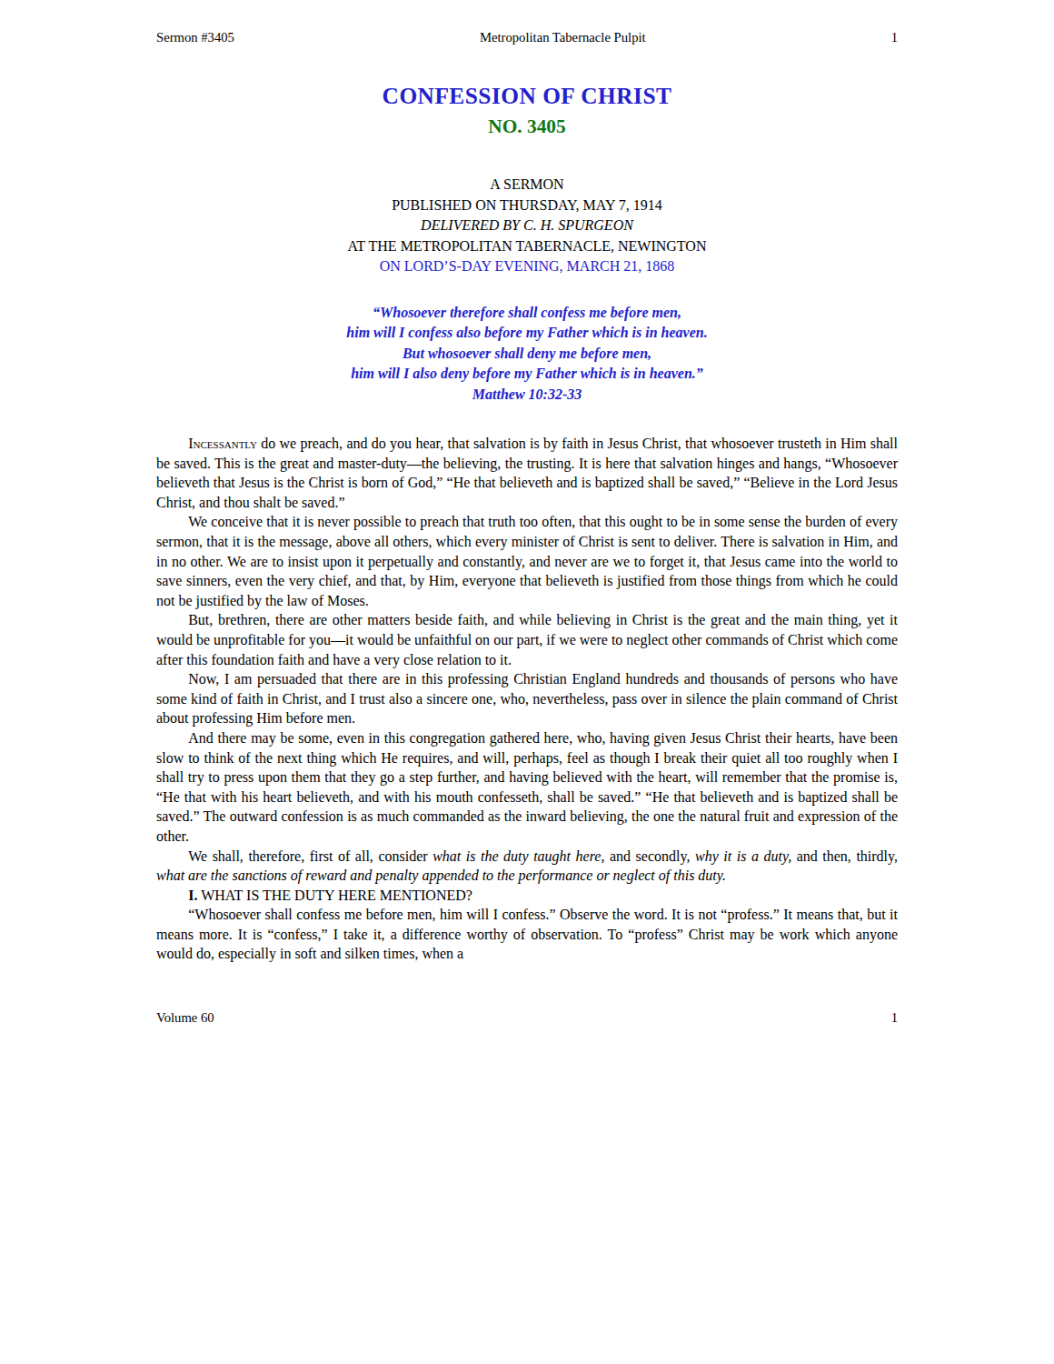Sermon #3405 Metropolitan Tabernacle Pulpit 1
CONFESSION OF CHRIST
NO. 3405
A SERMON PUBLISHED ON THURSDAY, MAY 7, 1914 DELIVERED BY C. H. SPURGEON AT THE METROPOLITAN TABERNACLE, NEWINGTON ON LORD’S-DAY EVENING, MARCH 21, 1868
“Whosoever therefore shall confess me before men,
him will I confess also before my Father which is in heaven.
But whosoever shall deny me before men,
him will I also deny before my Father which is in heaven.”
Matthew 10:32-33
Incessantly do we preach, and do you hear, that salvation is by faith in Jesus Christ, that whosoever trusteth in Him shall be saved. This is the great and master-duty—the believing, the trusting. It is here that salvation hinges and hangs, “Whosoever believeth that Jesus is the Christ is born of God,” “He that believeth and is baptized shall be saved,” “Believe in the Lord Jesus Christ, and thou shalt be saved.”
We conceive that it is never possible to preach that truth too often, that this ought to be in some sense the burden of every sermon, that it is the message, above all others, which every minister of Christ is sent to deliver. There is salvation in Him, and in no other. We are to insist upon it perpetually and constantly, and never are we to forget it, that Jesus came into the world to save sinners, even the very chief, and that, by Him, everyone that believeth is justified from those things from which he could not be justified by the law of Moses.
But, brethren, there are other matters beside faith, and while believing in Christ is the great and the main thing, yet it would be unprofitable for you—it would be unfaithful on our part, if we were to neglect other commands of Christ which come after this foundation faith and have a very close relation to it.
Now, I am persuaded that there are in this professing Christian England hundreds and thousands of persons who have some kind of faith in Christ, and I trust also a sincere one, who, nevertheless, pass over in silence the plain command of Christ about professing Him before men.
And there may be some, even in this congregation gathered here, who, having given Jesus Christ their hearts, have been slow to think of the next thing which He requires, and will, perhaps, feel as though I break their quiet all too roughly when I shall try to press upon them that they go a step further, and having believed with the heart, will remember that the promise is, “He that with his heart believeth, and with his mouth confesseth, shall be saved.” “He that believeth and is baptized shall be saved.” The outward confession is as much commanded as the inward believing, the one the natural fruit and expression of the other.
We shall, therefore, first of all, consider what is the duty taught here, and secondly, why it is a duty, and then, thirdly, what are the sanctions of reward and penalty appended to the performance or neglect of this duty.
I. WHAT IS THE DUTY HERE MENTIONED?
“Whosoever shall confess me before men, him will I confess.” Observe the word. It is not “profess.” It means that, but it means more. It is “confess,” I take it, a difference worthy of observation. To “profess” Christ may be work which anyone would do, especially in soft and silken times, when a
Volume 60 1